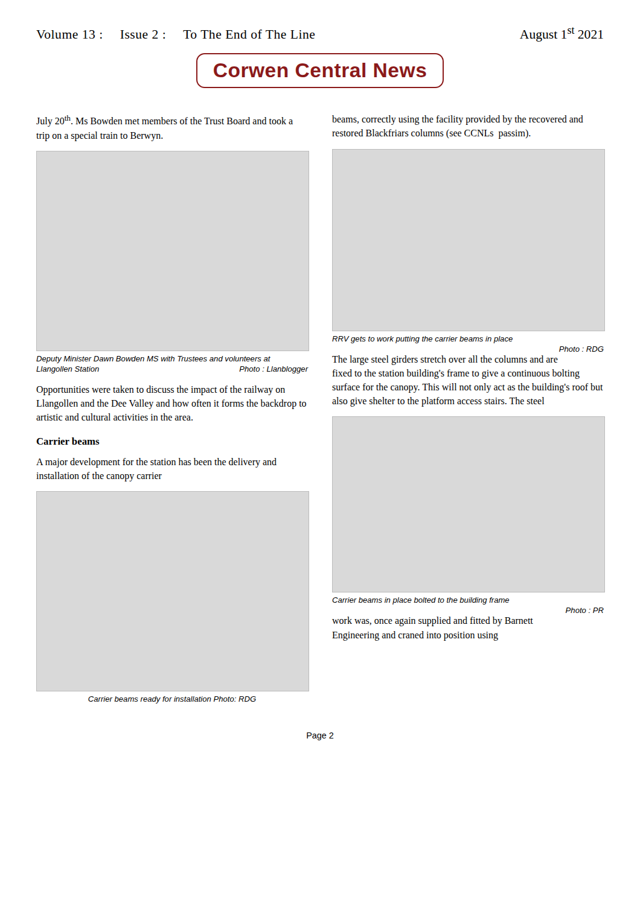Volume 13 : Issue 2 : To The End of The Line
August 1st 2021
Corwen Central News
July 20th. Ms Bowden met members of the Trust Board and took a trip on a special train to Berwyn.
Deputy Minister Dawn Bowden MS with Trustees and volunteers at Llangollen Station Photo : Llanblogger
Opportunities were taken to discuss the impact of the railway on Llangollen and the Dee Valley and how often it forms the backdrop to artistic and cultural activities in the area.
Carrier beams
A major development for the station has been the delivery and installation of the canopy carrier
Carrier beams ready for installation Photo: RDG
beams, correctly using the facility provided by the recovered and restored Blackfriars columns (see CCNLs passim).
RRV gets to work putting the carrier beams in place
Photo : RDG
The large steel girders stretch over all the columns and are fixed to the station building's frame to give a continuous bolting surface for the canopy. This will not only act as the building's roof but also give shelter to the platform access stairs. The steel
Carrier beams in place bolted to the building frame
Photo : PR
work was, once again supplied and fitted by Barnett Engineering and craned into position using
Page 2